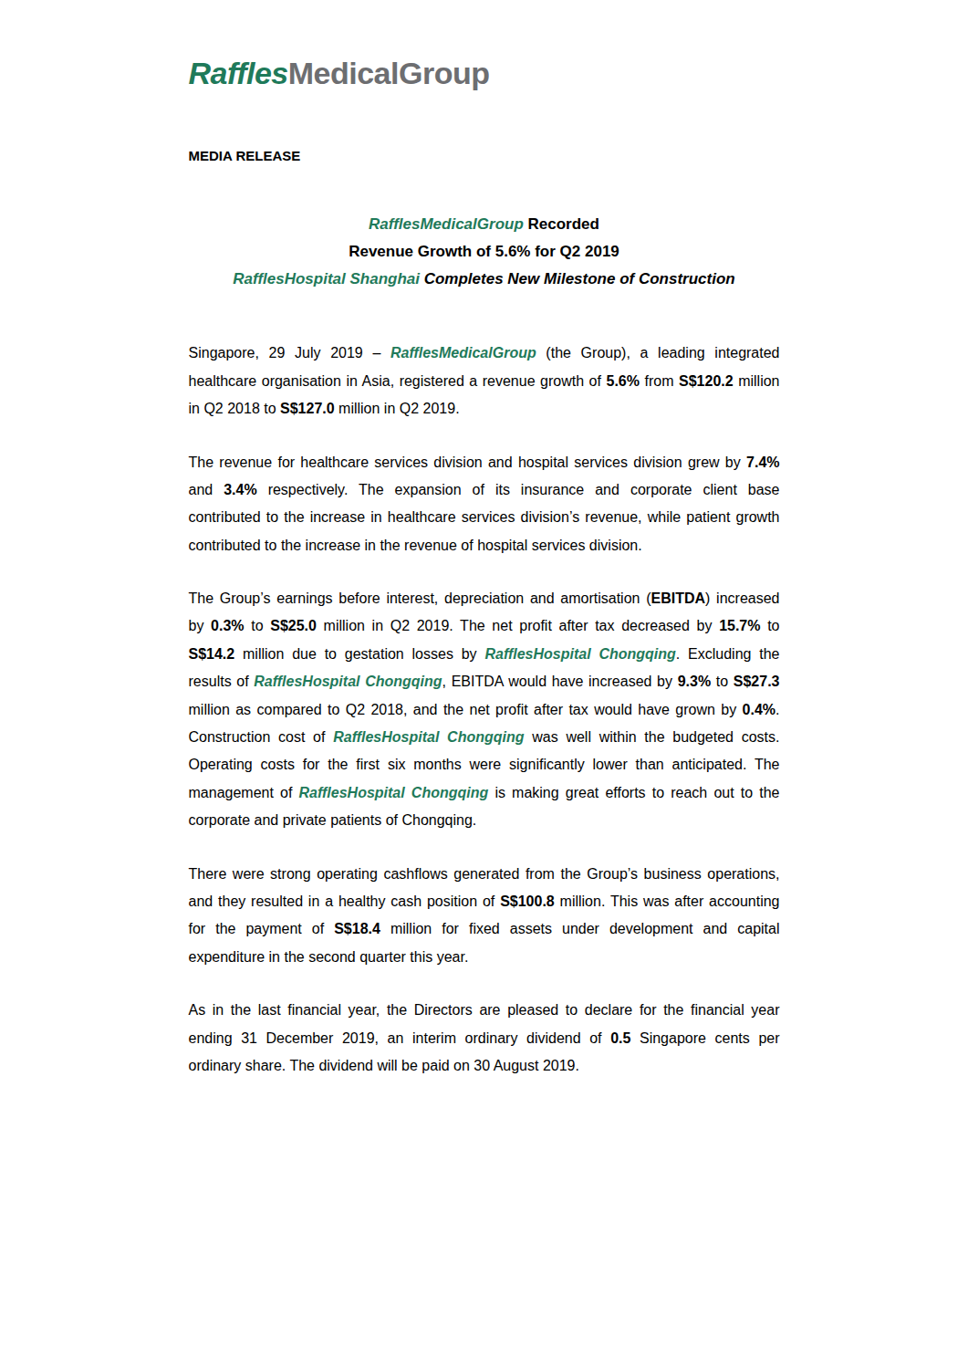Raffles MedicalGroup
MEDIA RELEASE
Raffles MedicalGroup Recorded
Revenue Growth of 5.6% for Q2 2019
Raffles Hospital Shanghai Completes New Milestone of Construction
Singapore, 29 July 2019 – RafflesMedicalGroup (the Group), a leading integrated healthcare organisation in Asia, registered a revenue growth of 5.6% from S$120.2 million in Q2 2018 to S$127.0 million in Q2 2019.
The revenue for healthcare services division and hospital services division grew by 7.4% and 3.4% respectively. The expansion of its insurance and corporate client base contributed to the increase in healthcare services division’s revenue, while patient growth contributed to the increase in the revenue of hospital services division.
The Group’s earnings before interest, depreciation and amortisation (EBITDA) increased by 0.3% to S$25.0 million in Q2 2019. The net profit after tax decreased by 15.7% to S$14.2 million due to gestation losses by RafflesHospital Chongqing. Excluding the results of RafflesHospital Chongqing, EBITDA would have increased by 9.3% to S$27.3 million as compared to Q2 2018, and the net profit after tax would have grown by 0.4%. Construction cost of RafflesHospital Chongqing was well within the budgeted costs. Operating costs for the first six months were significantly lower than anticipated. The management of RafflesHospital Chongqing is making great efforts to reach out to the corporate and private patients of Chongqing.
There were strong operating cashflows generated from the Group’s business operations, and they resulted in a healthy cash position of S$100.8 million. This was after accounting for the payment of S$18.4 million for fixed assets under development and capital expenditure in the second quarter this year.
As in the last financial year, the Directors are pleased to declare for the financial year ending 31 December 2019, an interim ordinary dividend of 0.5 Singapore cents per ordinary share. The dividend will be paid on 30 August 2019.